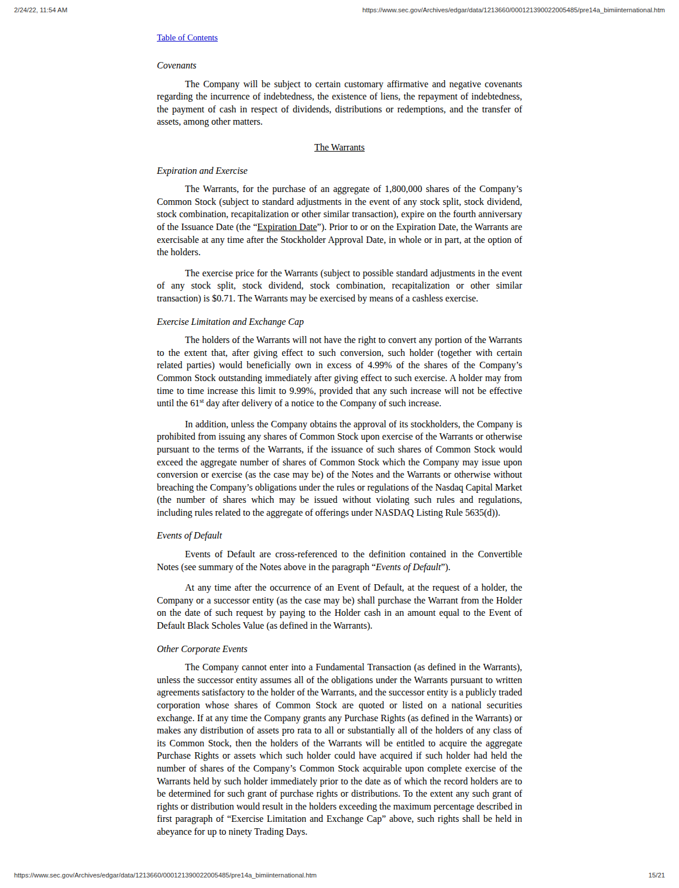2/24/22, 11:54 AM
https://www.sec.gov/Archives/edgar/data/1213660/000121390022005485/pre14a_bimiinternational.htm
Table of Contents
Covenants
The Company will be subject to certain customary affirmative and negative covenants regarding the incurrence of indebtedness, the existence of liens, the repayment of indebtedness, the payment of cash in respect of dividends, distributions or redemptions, and the transfer of assets, among other matters.
The Warrants
Expiration and Exercise
The Warrants, for the purchase of an aggregate of 1,800,000 shares of the Company’s Common Stock (subject to standard adjustments in the event of any stock split, stock dividend, stock combination, recapitalization or other similar transaction), expire on the fourth anniversary of the Issuance Date (the “Expiration Date”). Prior to or on the Expiration Date, the Warrants are exercisable at any time after the Stockholder Approval Date, in whole or in part, at the option of the holders.
The exercise price for the Warrants (subject to possible standard adjustments in the event of any stock split, stock dividend, stock combination, recapitalization or other similar transaction) is $0.71. The Warrants may be exercised by means of a cashless exercise.
Exercise Limitation and Exchange Cap
The holders of the Warrants will not have the right to convert any portion of the Warrants to the extent that, after giving effect to such conversion, such holder (together with certain related parties) would beneficially own in excess of 4.99% of the shares of the Company’s Common Stock outstanding immediately after giving effect to such exercise. A holder may from time to time increase this limit to 9.99%, provided that any such increase will not be effective until the 61st day after delivery of a notice to the Company of such increase.
In addition, unless the Company obtains the approval of its stockholders, the Company is prohibited from issuing any shares of Common Stock upon exercise of the Warrants or otherwise pursuant to the terms of the Warrants, if the issuance of such shares of Common Stock would exceed the aggregate number of shares of Common Stock which the Company may issue upon conversion or exercise (as the case may be) of the Notes and the Warrants or otherwise without breaching the Company’s obligations under the rules or regulations of the Nasdaq Capital Market (the number of shares which may be issued without violating such rules and regulations, including rules related to the aggregate of offerings under NASDAQ Listing Rule 5635(d)).
Events of Default
Events of Default are cross-referenced to the definition contained in the Convertible Notes (see summary of the Notes above in the paragraph “Events of Default”).
At any time after the occurrence of an Event of Default, at the request of a holder, the Company or a successor entity (as the case may be) shall purchase the Warrant from the Holder on the date of such request by paying to the Holder cash in an amount equal to the Event of Default Black Scholes Value (as defined in the Warrants).
Other Corporate Events
The Company cannot enter into a Fundamental Transaction (as defined in the Warrants), unless the successor entity assumes all of the obligations under the Warrants pursuant to written agreements satisfactory to the holder of the Warrants, and the successor entity is a publicly traded corporation whose shares of Common Stock are quoted or listed on a national securities exchange. If at any time the Company grants any Purchase Rights (as defined in the Warrants) or makes any distribution of assets pro rata to all or substantially all of the holders of any class of its Common Stock, then the holders of the Warrants will be entitled to acquire the aggregate Purchase Rights or assets which such holder could have acquired if such holder had held the number of shares of the Company’s Common Stock acquirable upon complete exercise of the Warrants held by such holder immediately prior to the date as of which the record holders are to be determined for such grant of purchase rights or distributions. To the extent any such grant of rights or distribution would result in the holders exceeding the maximum percentage described in first paragraph of “Exercise Limitation and Exchange Cap” above, such rights shall be held in abeyance for up to ninety Trading Days.
https://www.sec.gov/Archives/edgar/data/1213660/000121390022005485/pre14a_bimiinternational.htm
15/21